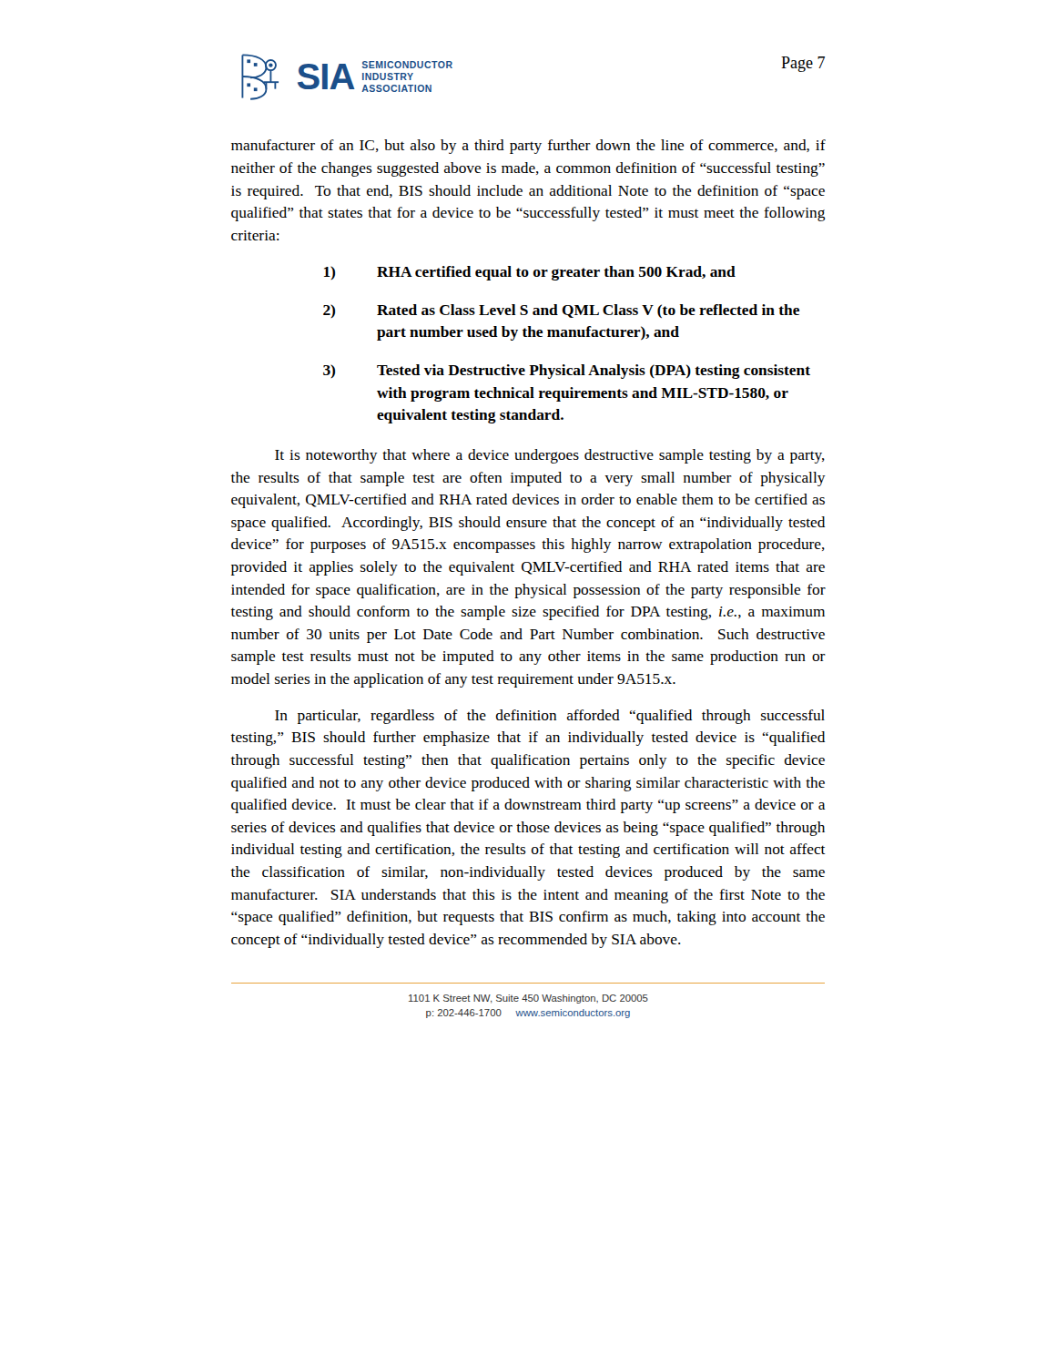SIA Semiconductor
Industry
Association
Page 7
manufacturer of an IC, but also by a third party further down the line of commerce, and, if neither of the changes suggested above is made, a common definition of “successful testing” is required. To that end, BIS should include an additional Note to the definition of “space qualified” that states that for a device to be “successfully tested” it must meet the following criteria:
1) RHA certified equal to or greater than 500 Krad, and
2) Rated as Class Level S and QML Class V (to be reflected in the part number used by the manufacturer), and
3) Tested via Destructive Physical Analysis (DPA) testing consistent with program technical requirements and MIL-STD-1580, or equivalent testing standard.
It is noteworthy that where a device undergoes destructive sample testing by a party, the results of that sample test are often imputed to a very small number of physically equivalent, QMLV-certified and RHA rated devices in order to enable them to be certified as space qualified. Accordingly, BIS should ensure that the concept of an “individually tested device” for purposes of 9A515.x encompasses this highly narrow extrapolation procedure, provided it applies solely to the equivalent QMLV-certified and RHA rated items that are intended for space qualification, are in the physical possession of the party responsible for testing and should conform to the sample size specified for DPA testing, i.e., a maximum number of 30 units per Lot Date Code and Part Number combination. Such destructive sample test results must not be imputed to any other items in the same production run or model series in the application of any test requirement under 9A515.x.
In particular, regardless of the definition afforded “qualified through successful testing,” BIS should further emphasize that if an individually tested device is “qualified through successful testing” then that qualification pertains only to the specific device qualified and not to any other device produced with or sharing similar characteristic with the qualified device. It must be clear that if a downstream third party “up screens” a device or a series of devices and qualifies that device or those devices as being “space qualified” through individual testing and certification, the results of that testing and certification will not affect the classification of similar, non-individually tested devices produced by the same manufacturer. SIA understands that this is the intent and meaning of the first Note to the “space qualified” definition, but requests that BIS confirm as much, taking into account the concept of “individually tested device” as recommended by SIA above.
1101 K Street NW, Suite 450 Washington, DC 20005
p: 202-446-1700 www.semiconductors.org